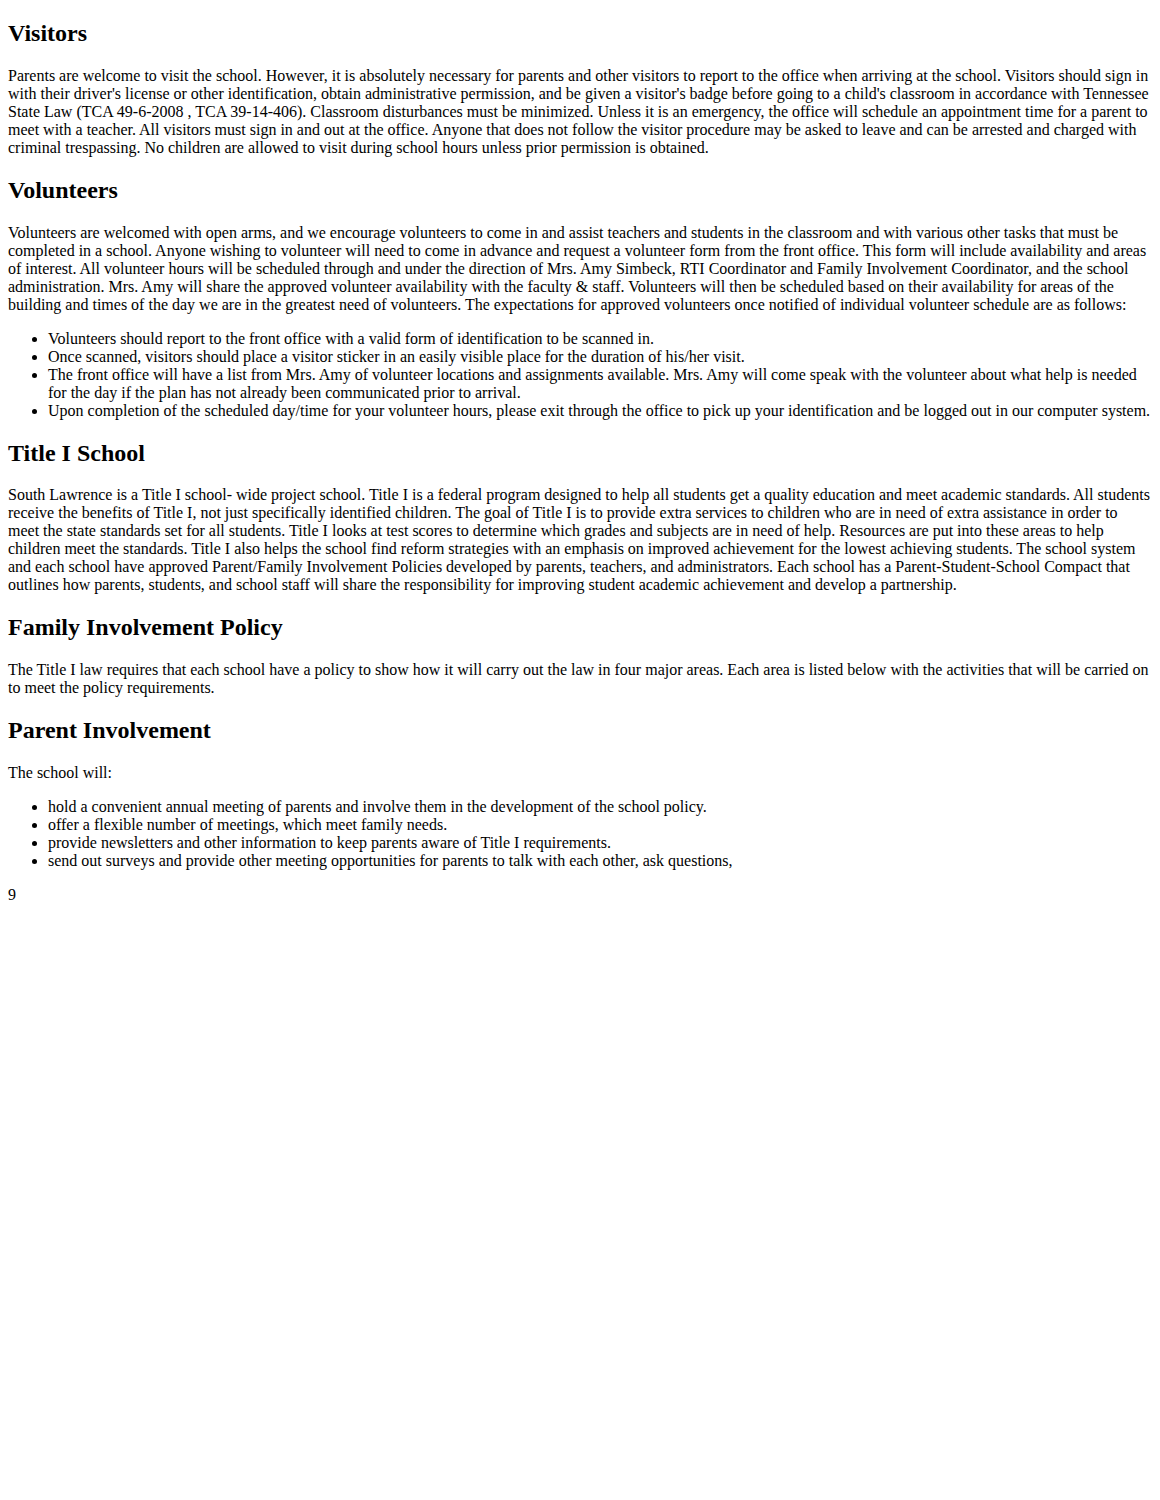Visitors
Parents are welcome to visit the school. However, it is absolutely necessary for parents and other visitors to report to the office when arriving at the school. Visitors should sign in with their driver's license or other identification, obtain administrative permission, and be given a visitor's badge before going to a child's classroom in accordance with Tennessee State Law (TCA 49-6-2008 , TCA 39-14-406). Classroom disturbances must be minimized. Unless it is an emergency, the office will schedule an appointment time for a parent to meet with a teacher. All visitors must sign in and out at the office. Anyone that does not follow the visitor procedure may be asked to leave and can be arrested and charged with criminal trespassing. No children are allowed to visit during school hours unless prior permission is obtained.
Volunteers
Volunteers are welcomed with open arms, and we encourage volunteers to come in and assist teachers and students in the classroom and with various other tasks that must be completed in a school. Anyone wishing to volunteer will need to come in advance and request a volunteer form from the front office. This form will include availability and areas of interest. All volunteer hours will be scheduled through and under the direction of Mrs. Amy Simbeck, RTI Coordinator and Family Involvement Coordinator, and the school administration. Mrs. Amy will share the approved volunteer availability with the faculty & staff. Volunteers will then be scheduled based on their availability for areas of the building and times of the day we are in the greatest need of volunteers. The expectations for approved volunteers once notified of individual volunteer schedule are as follows:
Volunteers should report to the front office with a valid form of identification to be scanned in.
Once scanned, visitors should place a visitor sticker in an easily visible place for the duration of his/her visit.
The front office will have a list from Mrs. Amy of volunteer locations and assignments available. Mrs. Amy will come speak with the volunteer about what help is needed for the day if the plan has not already been communicated prior to arrival.
Upon completion of the scheduled day/time for your volunteer hours, please exit through the office to pick up your identification and be logged out in our computer system.
Title I School
South Lawrence is a Title I school- wide project school. Title I is a federal program designed to help all students get a quality education and meet academic standards. All students receive the benefits of Title I, not just specifically identified children. The goal of Title I is to provide extra services to children who are in need of extra assistance in order to meet the state standards set for all students. Title I looks at test scores to determine which grades and subjects are in need of help. Resources are put into these areas to help children meet the standards. Title I also helps the school find reform strategies with an emphasis on improved achievement for the lowest achieving students. The school system and each school have approved Parent/Family Involvement Policies developed by parents, teachers, and administrators. Each school has a Parent-Student-School Compact that outlines how parents, students, and school staff will share the responsibility for improving student academic achievement and develop a partnership.
Family Involvement Policy
The Title I law requires that each school have a policy to show how it will carry out the law in four major areas. Each area is listed below with the activities that will be carried on to meet the policy requirements.
Parent Involvement
The school will:
hold a convenient annual meeting of parents and involve them in the development of the school policy.
offer a flexible number of meetings, which meet family needs.
provide newsletters and other information to keep parents aware of Title I requirements.
send out surveys and provide other meeting opportunities for parents to talk with each other, ask questions,
9